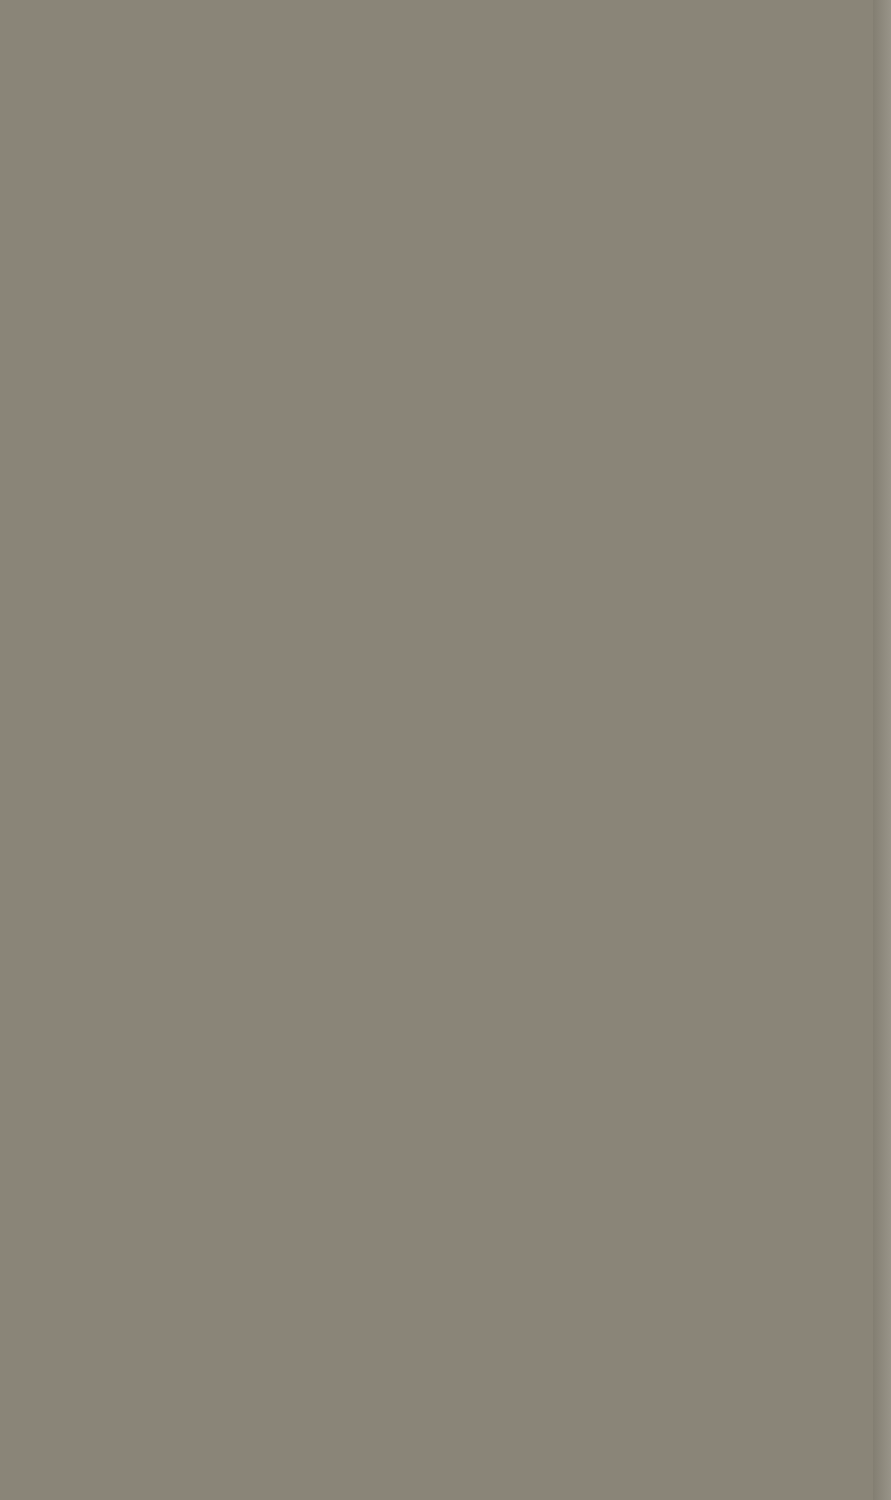This page is intentionally blank.